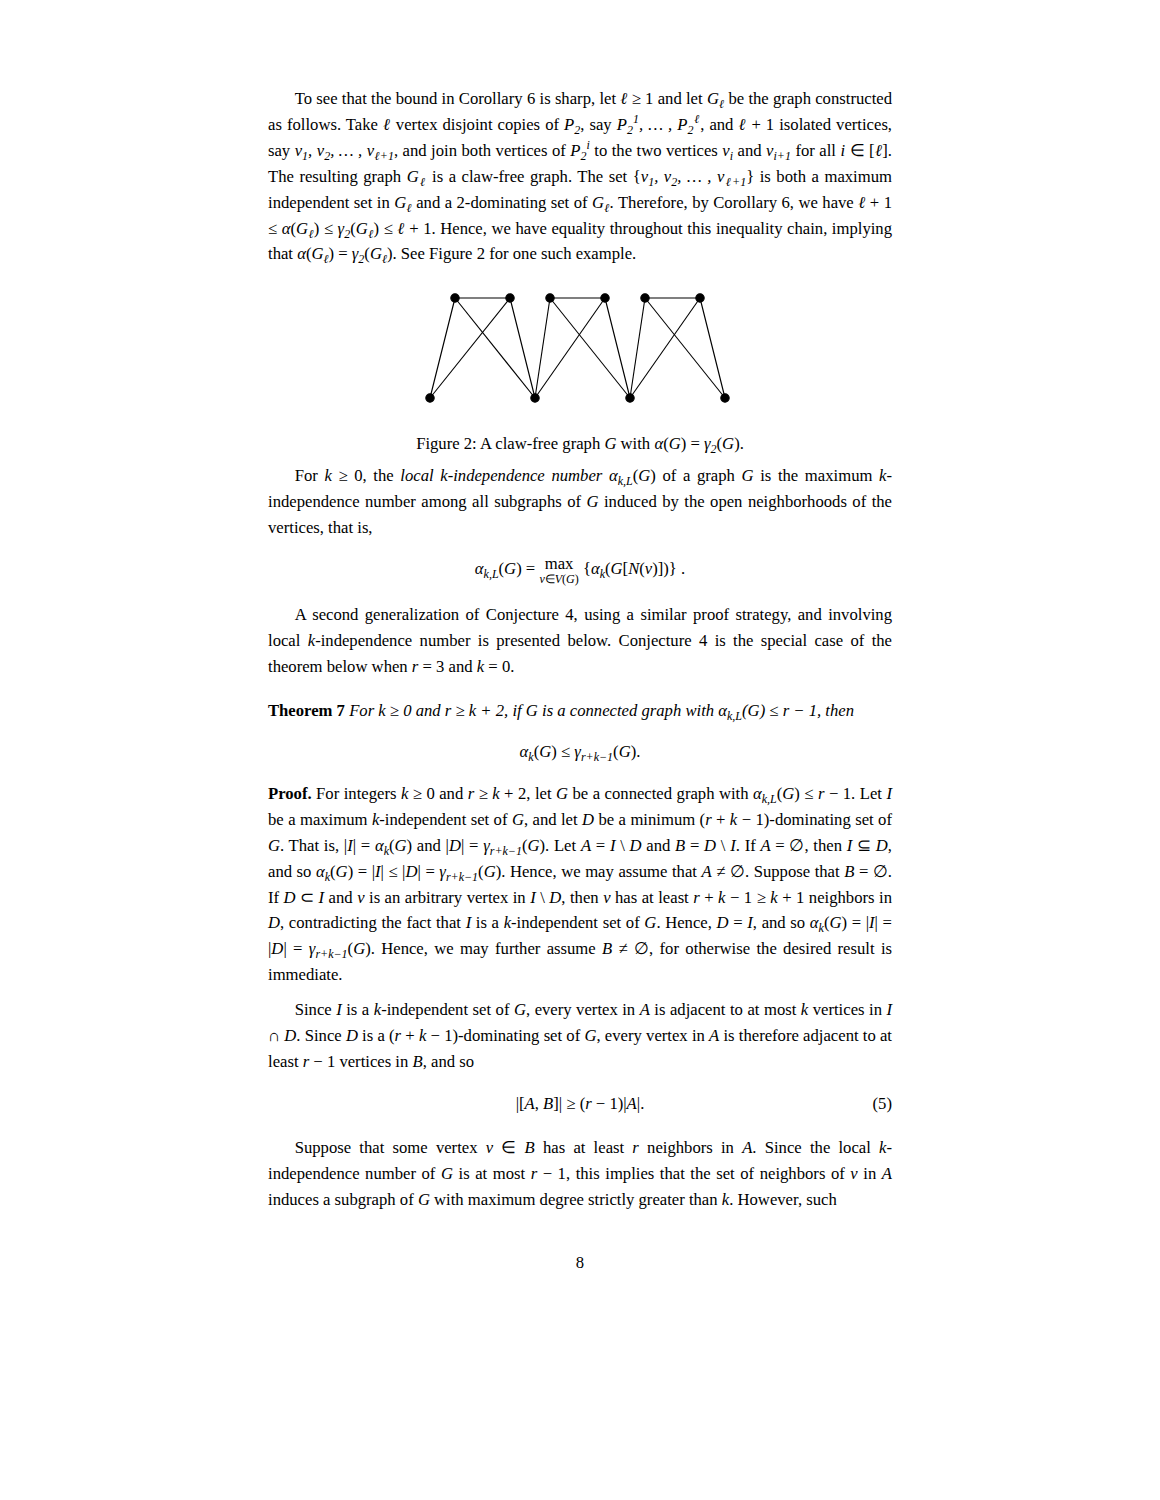To see that the bound in Corollary 6 is sharp, let ℓ ≥ 1 and let Gℓ be the graph constructed as follows. Take ℓ vertex disjoint copies of P2, say P21, … , P2ℓ, and ℓ + 1 isolated vertices, say v1, v2, … , vℓ+1, and join both vertices of P2i to the two vertices vi and vi+1 for all i ∈ [ℓ]. The resulting graph Gℓ is a claw-free graph. The set {v1, v2, … , vℓ+1} is both a maximum independent set in Gℓ and a 2-dominating set of Gℓ. Therefore, by Corollary 6, we have ℓ + 1 ≤ α(Gℓ) ≤ γ2(Gℓ) ≤ ℓ + 1. Hence, we have equality throughout this inequality chain, implying that α(Gℓ) = γ2(Gℓ). See Figure 2 for one such example.
Figure 2: A claw-free graph G with α(G) = γ2(G).
For k ≥ 0, the local k-independence number αk,L(G) of a graph G is the maximum k-independence number among all subgraphs of G induced by the open neighborhoods of the vertices, that is,
αk,L(G) = max v∈V(G) {αk(G[N(v)])} .
A second generalization of Conjecture 4, using a similar proof strategy, and involving local k-independence number is presented below. Conjecture 4 is the special case of the theorem below when r = 3 and k = 0.
Theorem 7 For k ≥ 0 and r ≥ k + 2, if G is a connected graph with αk,L(G) ≤ r − 1, then
αk(G) ≤ γr+k−1(G).
Proof. For integers k ≥ 0 and r ≥ k + 2, let G be a connected graph with αk,L(G) ≤ r − 1. Let I be a maximum k-independent set of G, and let D be a minimum (r + k − 1)-dominating set of G. That is, |I| = αk(G) and |D| = γr+k−1(G). Let A = I \ D and B = D \ I. If A = ∅, then I ⊆ D, and so αk(G) = |I| ≤ |D| = γr+k−1(G). Hence, we may assume that A ≠ ∅. Suppose that B = ∅. If D ⊂ I and v is an arbitrary vertex in I \ D, then v has at least r + k − 1 ≥ k + 1 neighbors in D, contradicting the fact that I is a k-independent set of G. Hence, D = I, and so αk(G) = |I| = |D| = γr+k−1(G). Hence, we may further assume B ≠ ∅, for otherwise the desired result is immediate.
Since I is a k-independent set of G, every vertex in A is adjacent to at most k vertices in I ∩ D. Since D is a (r + k − 1)-dominating set of G, every vertex in A is therefore adjacent to at least r − 1 vertices in B, and so
|[A, B]| ≥ (r − 1)|A|. (5)
Suppose that some vertex v ∈ B has at least r neighbors in A. Since the local k-independence number of G is at most r − 1, this implies that the set of neighbors of v in A induces a subgraph of G with maximum degree strictly greater than k. However, such
8